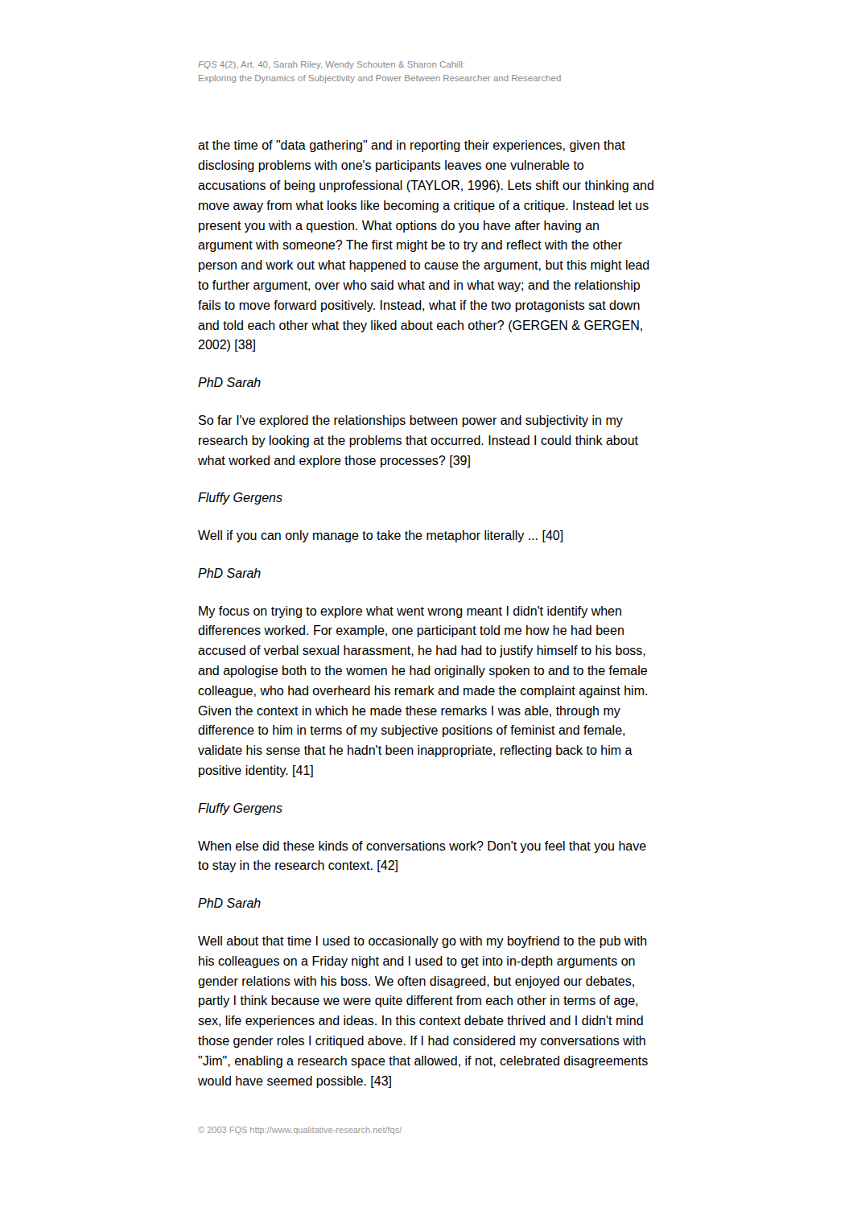FQS 4(2), Art. 40, Sarah Riley, Wendy Schouten & Sharon Cahill: Exploring the Dynamics of Subjectivity and Power Between Researcher and Researched
at the time of "data gathering" and in reporting their experiences, given that disclosing problems with one's participants leaves one vulnerable to accusations of being unprofessional (TAYLOR, 1996). Lets shift our thinking and move away from what looks like becoming a critique of a critique. Instead let us present you with a question. What options do you have after having an argument with someone? The first might be to try and reflect with the other person and work out what happened to cause the argument, but this might lead to further argument, over who said what and in what way; and the relationship fails to move forward positively. Instead, what if the two protagonists sat down and told each other what they liked about each other? (GERGEN & GERGEN, 2002) [38]
PhD Sarah
So far I've explored the relationships between power and subjectivity in my research by looking at the problems that occurred. Instead I could think about what worked and explore those processes? [39]
Fluffy Gergens
Well if you can only manage to take the metaphor literally ... [40]
PhD Sarah
My focus on trying to explore what went wrong meant I didn't identify when differences worked. For example, one participant told me how he had been accused of verbal sexual harassment, he had had to justify himself to his boss, and apologise both to the women he had originally spoken to and to the female colleague, who had overheard his remark and made the complaint against him. Given the context in which he made these remarks I was able, through my difference to him in terms of my subjective positions of feminist and female, validate his sense that he hadn't been inappropriate, reflecting back to him a positive identity. [41]
Fluffy Gergens
When else did these kinds of conversations work? Don't you feel that you have to stay in the research context. [42]
PhD Sarah
Well about that time I used to occasionally go with my boyfriend to the pub with his colleagues on a Friday night and I used to get into in-depth arguments on gender relations with his boss. We often disagreed, but enjoyed our debates, partly I think because we were quite different from each other in terms of age, sex, life experiences and ideas. In this context debate thrived and I didn't mind those gender roles I critiqued above. If I had considered my conversations with "Jim", enabling a research space that allowed, if not, celebrated disagreements would have seemed possible. [43]
© 2003 FQS http://www.qualitative-research.net/fqs/